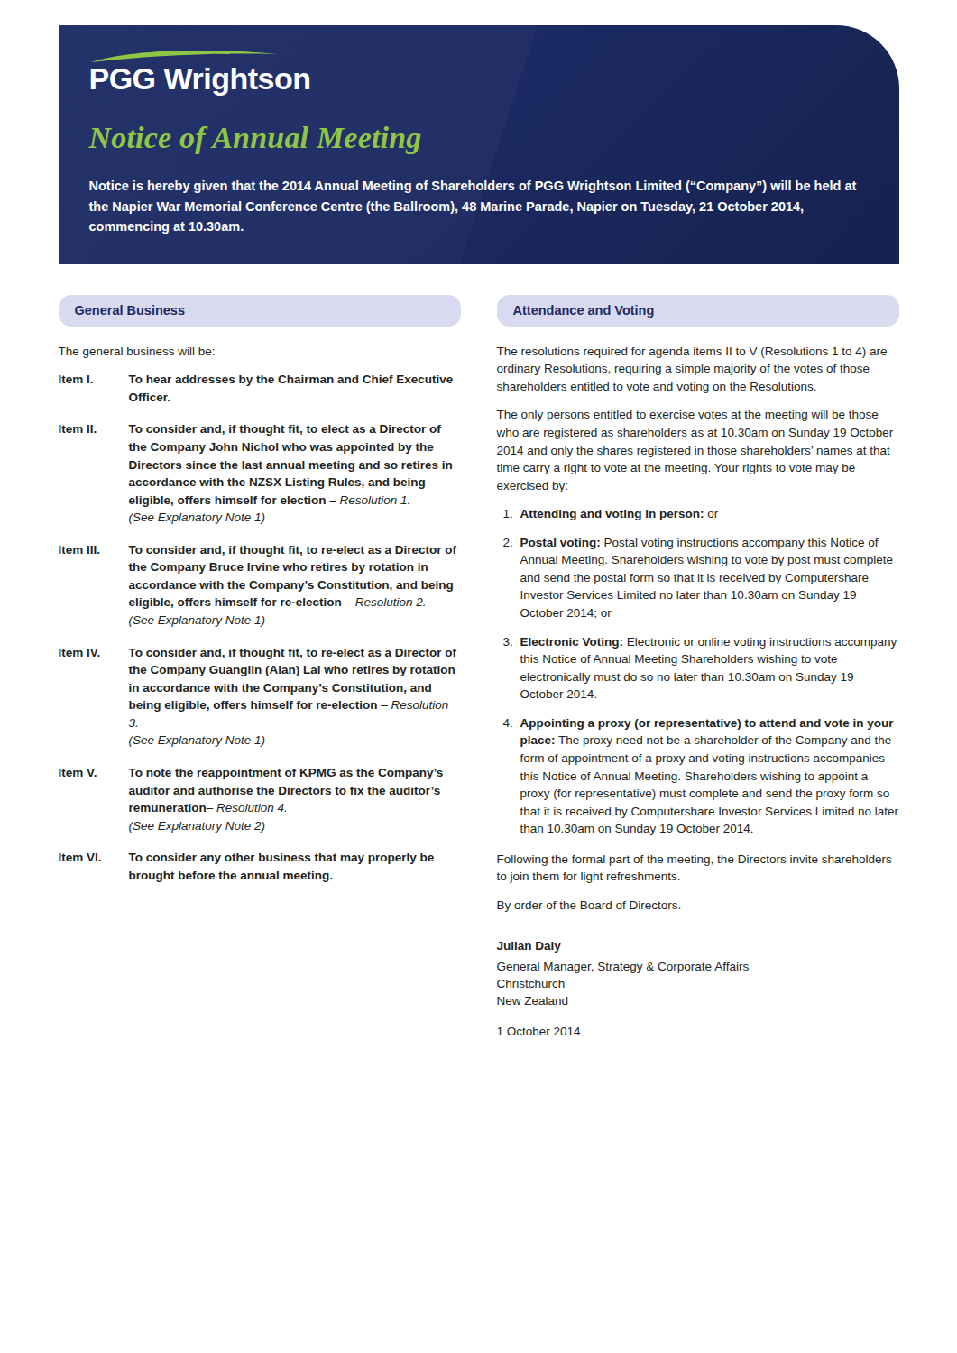PGG Wrightson
Notice of Annual Meeting
Notice is hereby given that the 2014 Annual Meeting of Shareholders of PGG Wrightson Limited (“Company”) will be held at the Napier War Memorial Conference Centre (the Ballroom), 48 Marine Parade, Napier on Tuesday, 21 October 2014, commencing at 10.30am.
General Business
The general business will be:
| Item I. | To hear addresses by the Chairman and Chief Executive Officer. |
| Item II. | To consider and, if thought fit, to elect as a Director of the Company John Nichol who was appointed by the Directors since the last annual meeting and so retires in accordance with the NZSX Listing Rules, and being eligible, offers himself for election – Resolution 1. (See Explanatory Note 1) |
| Item III. | To consider and, if thought fit, to re-elect as a Director of the Company Bruce Irvine who retires by rotation in accordance with the Company’s Constitution, and being eligible, offers himself for re-election – Resolution 2. (See Explanatory Note 1) |
| Item IV. | To consider and, if thought fit, to re-elect as a Director of the Company Guanglin (Alan) Lai who retires by rotation in accordance with the Company’s Constitution, and being eligible, offers himself for re-election – Resolution 3. (See Explanatory Note 1) |
| Item V. | To note the reappointment of KPMG as the Company’s auditor and authorise the Directors to fix the auditor’s remuneration – Resolution 4. (See Explanatory Note 2) |
| Item VI. | To consider any other business that may properly be brought before the annual meeting. |
Attendance and Voting
The resolutions required for agenda items II to V (Resolutions 1 to 4) are ordinary Resolutions, requiring a simple majority of the votes of those shareholders entitled to vote and voting on the Resolutions.
The only persons entitled to exercise votes at the meeting will be those who are registered as shareholders as at 10.30am on Sunday 19 October 2014 and only the shares registered in those shareholders’ names at that time carry a right to vote at the meeting. Your rights to vote may be exercised by:
Attending and voting in person: or
Postal voting: Postal voting instructions accompany this Notice of Annual Meeting. Shareholders wishing to vote by post must complete and send the postal form so that it is received by Computershare Investor Services Limited no later than 10.30am on Sunday 19 October 2014; or
Electronic Voting: Electronic or online voting instructions accompany this Notice of Annual Meeting Shareholders wishing to vote electronically must do so no later than 10.30am on Sunday 19 October 2014.
Appointing a proxy (or representative) to attend and vote in your place: The proxy need not be a shareholder of the Company and the form of appointment of a proxy and voting instructions accompanies this Notice of Annual Meeting. Shareholders wishing to appoint a proxy (for representative) must complete and send the proxy form so that it is received by Computershare Investor Services Limited no later than 10.30am on Sunday 19 October 2014.
Following the formal part of the meeting, the Directors invite shareholders to join them for light refreshments.
By order of the Board of Directors.
Julian Daly
General Manager, Strategy & Corporate Affairs
Christchurch
New Zealand
1 October 2014